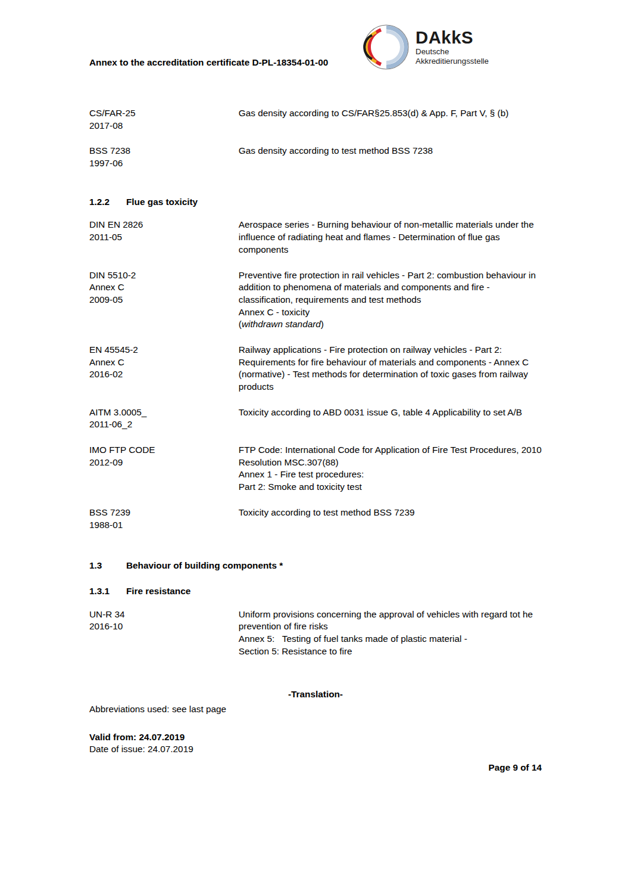DAkkS
Deutsche
Akkreditierungsstelle
Annex to the accreditation certificate D-PL-18354-01-00
| CS/FAR-25 2017-08 | Gas density according to CS/FAR§25.853(d) & App. F, Part V, § (b) |
| BSS 7238 1997-06 | Gas density according to test method BSS 7238 |
1.2.2 Flue gas toxicity
| DIN EN 2826 2011-05 | Aerospace series - Burning behaviour of non-metallic materials under the influence of radiating heat and flames - Determination of flue gas components |
| DIN 5510-2 Annex C 2009-05 | Preventive fire protection in rail vehicles - Part 2: combustion behaviour in addition to phenomena of materials and components and fire - classification, requirements and test methods Annex C - toxicity ( withdrawn standard ) |
| EN 45545-2 Annex C 2016-02 | Railway applications - Fire protection on railway vehicles - Part 2: Requirements for fire behaviour of materials and components - Annex C (normative) - Test methods for determination of toxic gases from railway products |
| AITM 3.0005_ 2011-06_2 | Toxicity according to ABD 0031 issue G, table 4 Applicability to set A/B |
| IMO FTP CODE 2012-09 | FTP Code: International Code for Application of Fire Test Procedures, 2010 Resolution MSC.307(88) Annex 1 - Fire test procedures: Part 2: Smoke and toxicity test |
| BSS 7239 1988-01 | Toxicity according to test method BSS 7239 |
1.3 Behaviour of building components *
1.3.1 Fire resistance
| UN-R 34 2016-10 | Uniform provisions concerning the approval of vehicles with regard tot he prevention of fire risks Annex 5: Testing of fuel tanks made of plastic material - Section 5: Resistance to fire |
-Translation-
Abbreviations used: see last page
Valid from: 24.07.2019
Date of issue: 24.07.2019
Page 9 of 14